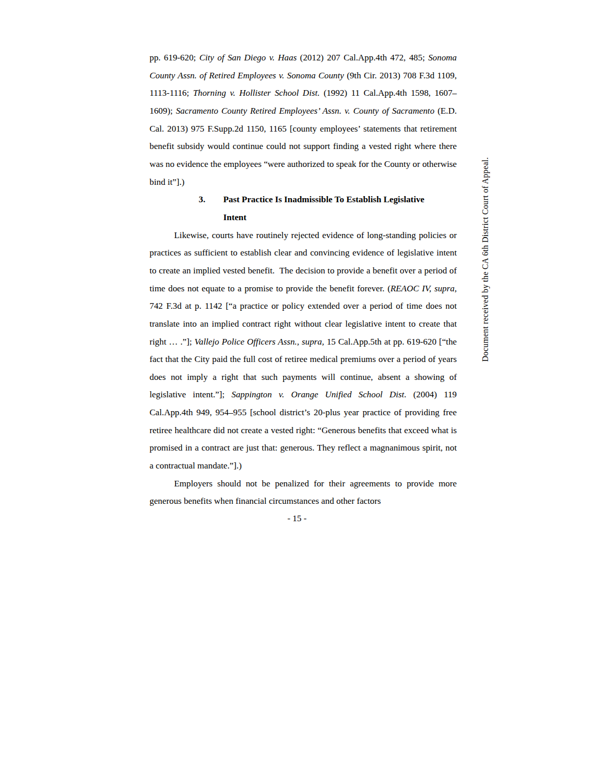Document received by the CA 6th District Court of Appeal.
pp. 619-620; City of San Diego v. Haas (2012) 207 Cal.App.4th 472, 485; Sonoma County Assn. of Retired Employees v. Sonoma County (9th Cir. 2013) 708 F.3d 1109, 1113-1116; Thorning v. Hollister School Dist. (1992) 11 Cal.App.4th 1598, 1607–1609); Sacramento County Retired Employees’ Assn. v. County of Sacramento (E.D. Cal. 2013) 975 F.Supp.2d 1150, 1165 [county employees’ statements that retirement benefit subsidy would continue could not support finding a vested right where there was no evidence the employees “were authorized to speak for the County or otherwise bind it”].)
3. Past Practice Is Inadmissible To Establish Legislative Intent
Likewise, courts have routinely rejected evidence of long-standing policies or practices as sufficient to establish clear and convincing evidence of legislative intent to create an implied vested benefit. The decision to provide a benefit over a period of time does not equate to a promise to provide the benefit forever. (REAOC IV, supra, 742 F.3d at p. 1142 [“a practice or policy extended over a period of time does not translate into an implied contract right without clear legislative intent to create that right … .”]; Vallejo Police Officers Assn., supra, 15 Cal.App.5th at pp. 619-620 [“the fact that the City paid the full cost of retiree medical premiums over a period of years does not imply a right that such payments will continue, absent a showing of legislative intent.”]; Sappington v. Orange Unified School Dist. (2004) 119 Cal.App.4th 949, 954–955 [school district’s 20-plus year practice of providing free retiree healthcare did not create a vested right: “Generous benefits that exceed what is promised in a contract are just that: generous. They reflect a magnanimous spirit, not a contractual mandate.”].)
Employers should not be penalized for their agreements to provide more generous benefits when financial circumstances and other factors
- 15 -